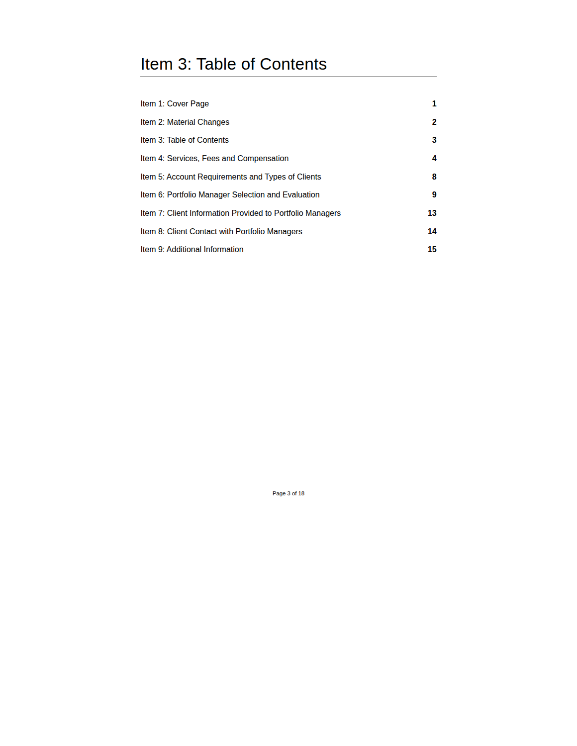Item 3: Table of Contents
Item 1: Cover Page 1
Item 2: Material Changes 2
Item 3: Table of Contents 3
Item 4: Services, Fees and Compensation 4
Item 5: Account Requirements and Types of Clients 8
Item 6: Portfolio Manager Selection and Evaluation 9
Item 7: Client Information Provided to Portfolio Managers 13
Item 8: Client Contact with Portfolio Managers 14
Item 9: Additional Information 15
Page 3 of 18